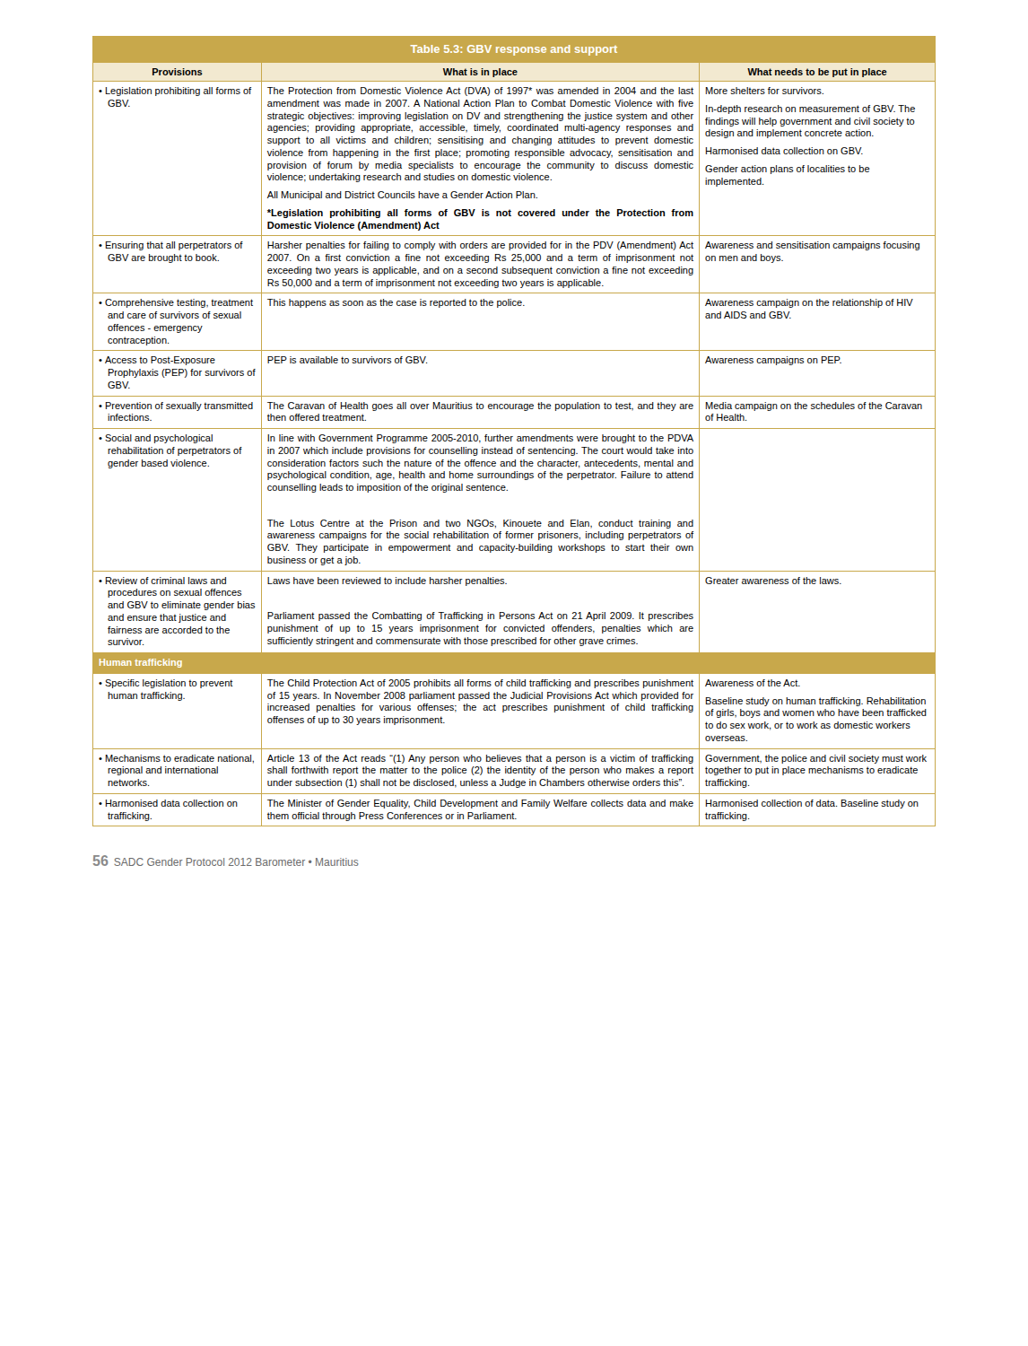Table 5.3: GBV response and support
| Provisions | What is in place | What needs to be put in place |
| --- | --- | --- |
| Legislation prohibiting all forms of GBV. | The Protection from Domestic Violence Act (DVA) of 1997* was amended in 2004 and the last amendment was made in 2007. A National Action Plan to Combat Domestic Violence with five strategic objectives: improving legislation on DV and strengthening the justice system and other agencies; providing appropriate, accessible, timely, coordinated multi-agency responses and support to all victims and children; sensitising and changing attitudes to prevent domestic violence from happening in the first place; promoting responsible advocacy, sensitisation and provision of forum by media specialists to encourage the community to discuss domestic violence; undertaking research and studies on domestic violence. All Municipal and District Councils have a Gender Action Plan. *Legislation prohibiting all forms of GBV is not covered under the Protection from Domestic Violence (Amendment) Act | More shelters for survivors. In-depth research on measurement of GBV. The findings will help government and civil society to design and implement concrete action. Harmonised data collection on GBV. Gender action plans of localities to be implemented. |
| Ensuring that all perpetrators of GBV are brought to book. | Harsher penalties for failing to comply with orders are provided for in the PDV (Amendment) Act 2007. On a first conviction a fine not exceeding Rs 25,000 and a term of imprisonment not exceeding two years is applicable, and on a second subsequent conviction a fine not exceeding Rs 50,000 and a term of imprisonment not exceeding two years is applicable. | Awareness and sensitisation campaigns focusing on men and boys. |
| Comprehensive testing, treatment and care of survivors of sexual offences - emergency contraception. | This happens as soon as the case is reported to the police. | Awareness campaign on the relationship of HIV and AIDS and GBV. |
| Access to Post-Exposure Prophylaxis (PEP) for survivors of GBV. | PEP is available to survivors of GBV. | Awareness campaigns on PEP. |
| Prevention of sexually transmitted infections. | The Caravan of Health goes all over Mauritius to encourage the population to test, and they are then offered treatment. | Media campaign on the schedules of the Caravan of Health. |
| Social and psychological rehabilitation of perpetrators of gender based violence. | In line with Government Programme 2005-2010, further amendments were brought to the PDVA in 2007 which include provisions for counselling instead of sentencing. The court would take into consideration factors such the nature of the offence and the character, antecedents, mental and psychological condition, age, health and home surroundings of the perpetrator. Failure to attend counselling leads to imposition of the original sentence. The Lotus Centre at the Prison and two NGOs, Kinouete and Elan, conduct training and awareness campaigns for the social rehabilitation of former prisoners, including perpetrators of GBV. They participate in empowerment and capacity-building workshops to start their own business or get a job. | |
| Review of criminal laws and procedures on sexual offences and GBV to eliminate gender bias and ensure that justice and fairness are accorded to the survivor. | Laws have been reviewed to include harsher penalties. Parliament passed the Combatting of Trafficking in Persons Act on 21 April 2009. It prescribes punishment of up to 15 years imprisonment for convicted offenders, penalties which are sufficiently stringent and commensurate with those prescribed for other grave crimes. | Greater awareness of the laws. |
| Human trafficking |
| Specific legislation to prevent human trafficking. | The Child Protection Act of 2005 prohibits all forms of child trafficking and prescribes punishment of 15 years. In November 2008 parliament passed the Judicial Provisions Act which provided for increased penalties for various offenses; the act prescribes punishment of child trafficking offenses of up to 30 years imprisonment. | Awareness of the Act. Baseline study on human trafficking. Rehabilitation of girls, boys and women who have been trafficked to do sex work, or to work as domestic workers overseas. |
| Mechanisms to eradicate national, regional and international networks. | Article 13 of the Act reads “(1) Any person who believes that a person is a victim of trafficking shall forthwith report the matter to the police (2) the identity of the person who makes a report under subsection (1) shall not be disclosed, unless a Judge in Chambers otherwise orders this”. | Government, the police and civil society must work together to put in place mechanisms to eradicate trafficking. |
| Harmonised data collection on trafficking. | The Minister of Gender Equality, Child Development and Family Welfare collects data and make them official through Press Conferences or in Parliament. | Harmonised collection of data. Baseline study on trafficking. |
56 SADC Gender Protocol 2012 Barometer • Mauritius